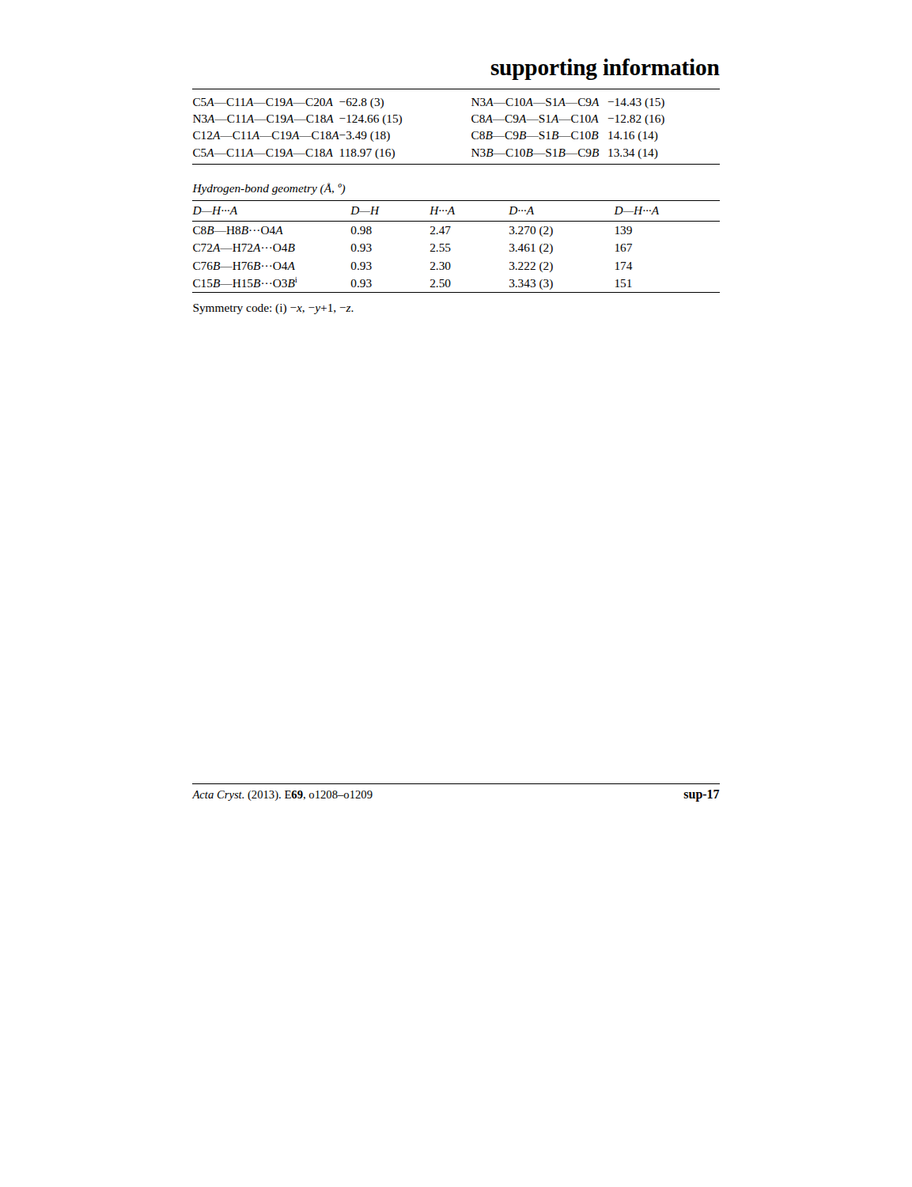supporting information
| C5 A —C11 A —C19 A —C20 A | −62.8 (3) | | N3 A —C10 A —S1 A —C9 A | −14.43 (15) |
| N3 A —C11 A —C19 A —C18 A | −124.66 (15) | | C8 A —C9 A —S1 A —C10 A | −12.82 (16) |
| C12 A —C11 A —C19 A —C18 A | −3.49 (18) | | C8 B —C9 B —S1 B —C10 B | 14.16 (14) |
| C5 A —C11 A —C19 A —C18 A | 118.97 (16) | | N3 B —C10 B —S1 B —C9 B | 13.34 (14) |
Hydrogen-bond geometry (Å, º)
| D —H··· A | D —H | H··· A | D ··· A | D —H··· A |
| --- | --- | --- | --- | --- |
| C8 B —H8 B ···O4 A | 0.98 | 2.47 | 3.270 (2) | 139 |
| C72 A —H72 A ···O4 B | 0.93 | 2.55 | 3.461 (2) | 167 |
| C76 B —H76 B ···O4 A | 0.93 | 2.30 | 3.222 (2) | 174 |
| C15 B —H15 B ···O3 B i | 0.93 | 2.50 | 3.343 (3) | 151 |
Symmetry code: (i) −x, −y+1, −z.
Acta Cryst. (2013). E 69, o1208–o1209
sup-17